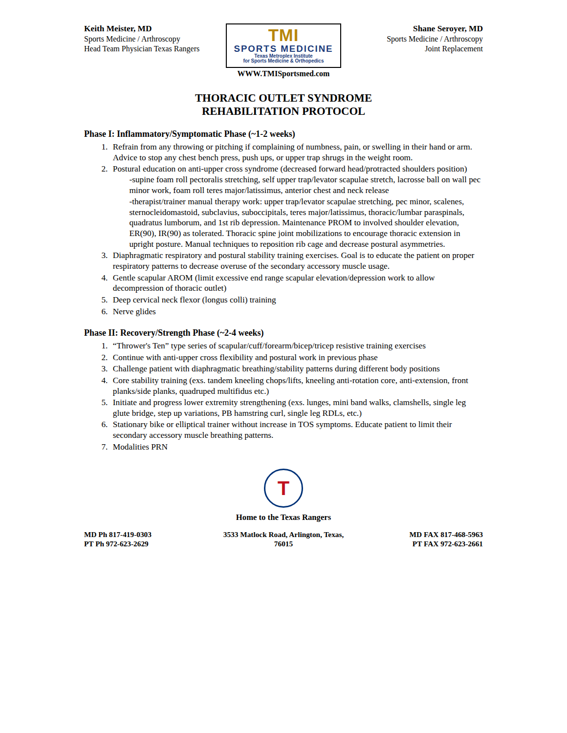Keith Meister, MD
Sports Medicine / Arthroscopy
Head Team Physician Texas Rangers
TMI
SPORTS MEDICINE
Texas Metroplex Institute
for Sports Medicine & Orthopedics
WWW.TMISportsmed.com
Shane Seroyer, MD
Sports Medicine / Arthroscopy
Joint Replacement
THORACIC OUTLET SYNDROME
REHABILITATION PROTOCOL
Phase I: Inflammatory/Symptomatic Phase (~1-2 weeks)
Refrain from any throwing or pitching if complaining of numbness, pain, or swelling in their hand or arm. Advice to stop any chest bench press, push ups, or upper trap shrugs in the weight room.
Postural education on anti-upper cross syndrome (decreased forward head/protracted shoulders position)
-supine foam roll pectoralis stretching, self upper trap/levator scapulae stretch, lacrosse ball on wall pec minor work, foam roll teres major/latissimus, anterior chest and neck release
-therapist/trainer manual therapy work: upper trap/levator scapulae stretching, pec minor, scalenes, sternocleidomastoid, subclavius, suboccipitals, teres major/latissimus, thoracic/lumbar paraspinals, quadratus lumborum, and 1st rib depression. Maintenance PROM to involved shoulder elevation, ER(90), IR(90) as tolerated. Thoracic spine joint mobilizations to encourage thoracic extension in upright posture. Manual techniques to reposition rib cage and decrease postural asymmetries.
Diaphragmatic respiratory and postural stability training exercises. Goal is to educate the patient on proper respiratory patterns to decrease overuse of the secondary accessory muscle usage.
Gentle scapular AROM (limit excessive end range scapular elevation/depression work to allow decompression of thoracic outlet)
Deep cervical neck flexor (longus colli) training
Nerve glides
Phase II: Recovery/Strength Phase (~2-4 weeks)
“Thrower's Ten” type series of scapular/cuff/forearm/bicep/tricep resistive training exercises
Continue with anti-upper cross flexibility and postural work in previous phase
Challenge patient with diaphragmatic breathing/stability patterns during different body positions
Core stability training (exs. tandem kneeling chops/lifts, kneeling anti-rotation core, anti-extension, front planks/side planks, quadruped multifidus etc.)
Initiate and progress lower extremity strengthening (exs. lunges, mini band walks, clamshells, single leg glute bridge, step up variations, PB hamstring curl, single leg RDLs, etc.)
Stationary bike or elliptical trainer without increase in TOS symptoms. Educate patient to limit their secondary accessory muscle breathing patterns.
Modalities PRN
T
Home to the Texas Rangers
MD Ph 817-419-0303
PT Ph 972-623-2629
3533 Matlock Road, Arlington, Texas, 76015
MD FAX 817-468-5963
PT FAX 972-623-2661